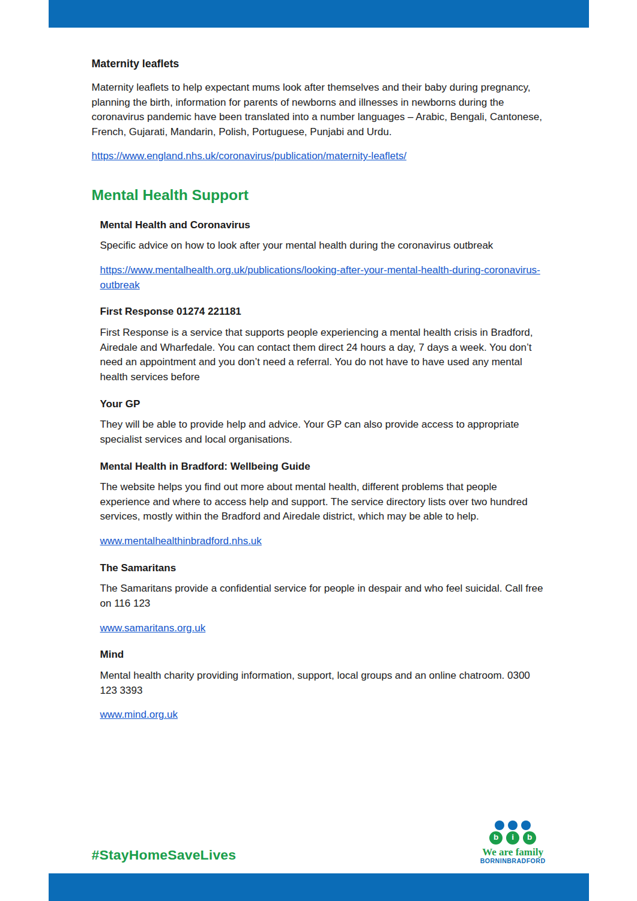Maternity leaflets
Maternity leaflets to help expectant mums look after themselves and their baby during pregnancy, planning the birth, information for parents of newborns and illnesses in newborns during the coronavirus pandemic have been translated into a number languages – Arabic, Bengali, Cantonese, French, Gujarati, Mandarin, Polish, Portuguese, Punjabi and Urdu.
https://www.england.nhs.uk/coronavirus/publication/maternity-leaflets/
Mental Health Support
Mental Health and Coronavirus
Specific advice on how to look after your mental health during the coronavirus outbreak
https://www.mentalhealth.org.uk/publications/looking-after-your-mental-health-during-coronavirus-outbreak
First Response 01274 221181
First Response is a service that supports people experiencing a mental health crisis in Bradford, Airedale and Wharfedale. You can contact them direct 24 hours a day, 7 days a week. You don’t need an appointment and you don’t need a referral. You do not have to have used any mental health services before
Your GP
They will be able to provide help and advice. Your GP can also provide access to appropriate specialist services and local organisations.
Mental Health in Bradford: Wellbeing Guide
The website helps you find out more about mental health, different problems that people experience and where to access help and support. The service directory lists over two hundred services, mostly within the Bradford and Airedale district, which may be able to help.
www.mentalhealthinbradford.nhs.uk
The Samaritans
The Samaritans provide a confidential service for people in despair and who feel suicidal. Call free on 116 123
www.samaritans.org.uk
Mind
Mental health charity providing information, support, local groups and an online chatroom. 0300 123 3393
www.mind.org.uk
#StayHomeSaveLives
bib
We are family
BORNINBRADFORD